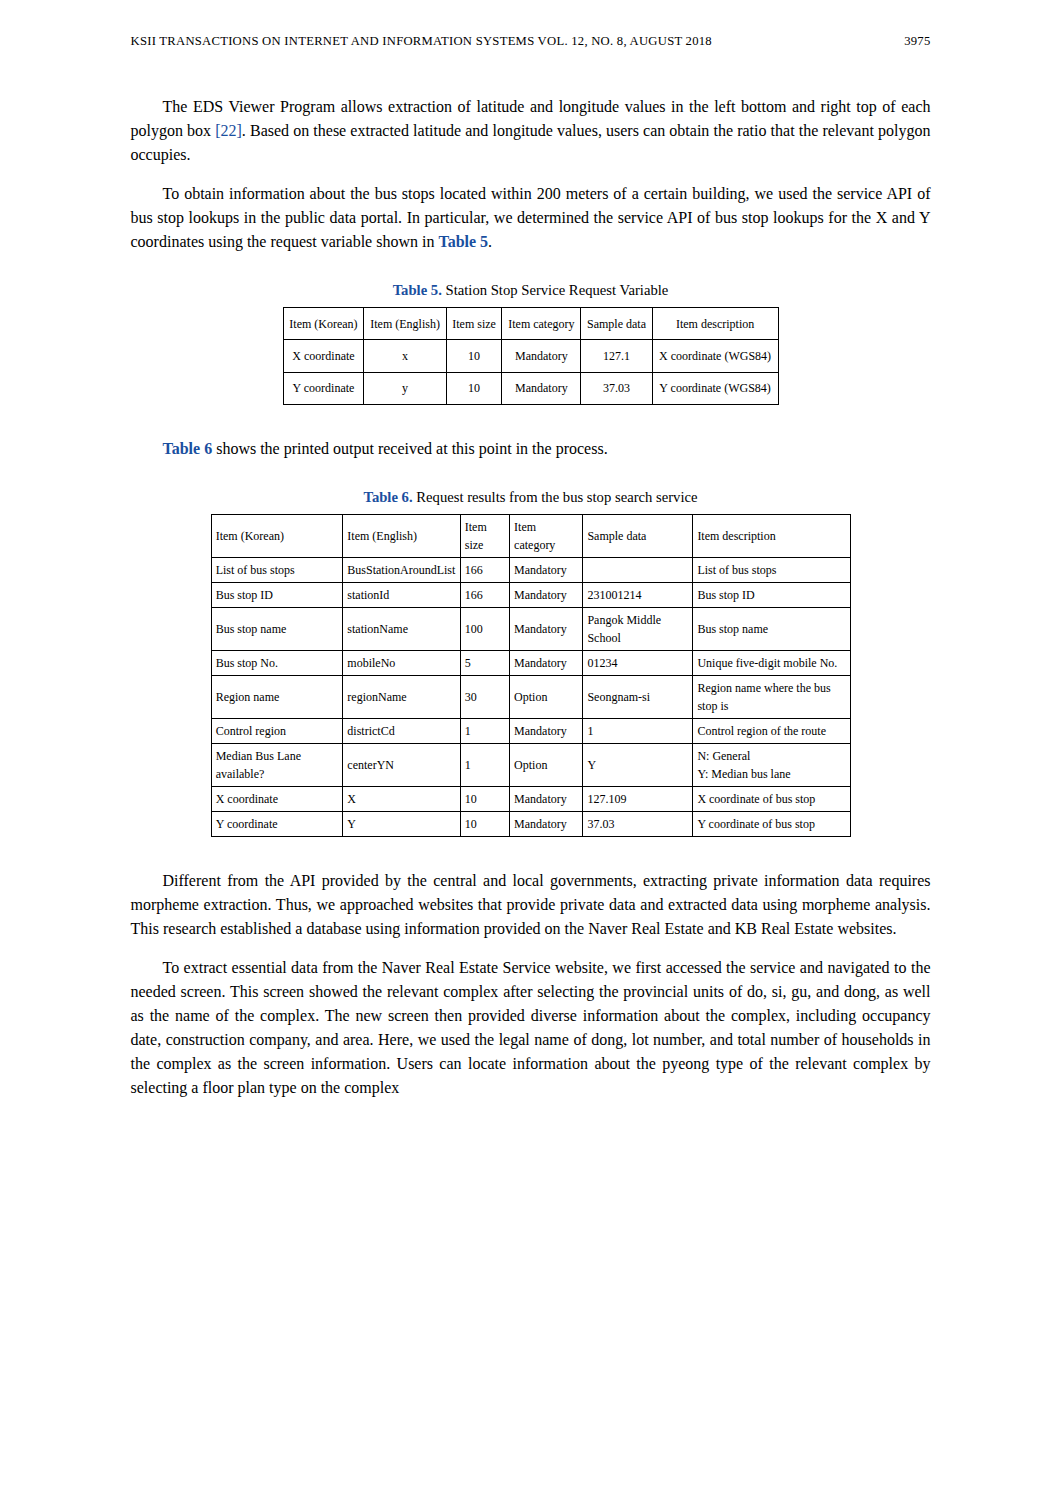KSII Transactions on Internet and Information Systems Vol. 12, No. 8, August 2018 3975
The EDS Viewer Program allows extraction of latitude and longitude values in the left bottom and right top of each polygon box [22]. Based on these extracted latitude and longitude values, users can obtain the ratio that the relevant polygon occupies.
To obtain information about the bus stops located within 200 meters of a certain building, we used the service API of bus stop lookups in the public data portal. In particular, we determined the service API of bus stop lookups for the X and Y coordinates using the request variable shown in Table 5.
Table 5. Station Stop Service Request Variable
| Item (Korean) | Item (English) | Item size | Item category | Sample data | Item description |
| --- | --- | --- | --- | --- | --- |
| X coordinate | x | 10 | Mandatory | 127.1 | X coordinate (WGS84) |
| Y coordinate | y | 10 | Mandatory | 37.03 | Y coordinate (WGS84) |
Table 6 shows the printed output received at this point in the process.
Table 6. Request results from the bus stop search service
| Item (Korean) | Item (English) | Item size | Item category | Sample data | Item description |
| --- | --- | --- | --- | --- | --- |
| List of bus stops | BusStationAroundList | 166 | Mandatory | | List of bus stops |
| Bus stop ID | stationId | 166 | Mandatory | 231001214 | Bus stop ID |
| Bus stop name | stationName | 100 | Mandatory | Pangok Middle School | Bus stop name |
| Bus stop No. | mobileNo | 5 | Mandatory | 01234 | Unique five-digit mobile No. |
| Region name | regionName | 30 | Option | Seongnam-si | Region name where the bus stop is |
| Control region | districtCd | 1 | Mandatory | 1 | Control region of the route |
| Median Bus Lane available? | centerYN | 1 | Option | Y | N: General Y: Median bus lane |
| X coordinate | X | 10 | Mandatory | 127.109 | X coordinate of bus stop |
| Y coordinate | Y | 10 | Mandatory | 37.03 | Y coordinate of bus stop |
Different from the API provided by the central and local governments, extracting private information data requires morpheme extraction. Thus, we approached websites that provide private data and extracted data using morpheme analysis. This research established a database using information provided on the Naver Real Estate and KB Real Estate websites.
To extract essential data from the Naver Real Estate Service website, we first accessed the service and navigated to the needed screen. This screen showed the relevant complex after selecting the provincial units of do, si, gu, and dong, as well as the name of the complex. The new screen then provided diverse information about the complex, including occupancy date, construction company, and area. Here, we used the legal name of dong, lot number, and total number of households in the complex as the screen information. Users can locate information about the pyeong type of the relevant complex by selecting a floor plan type on the complex